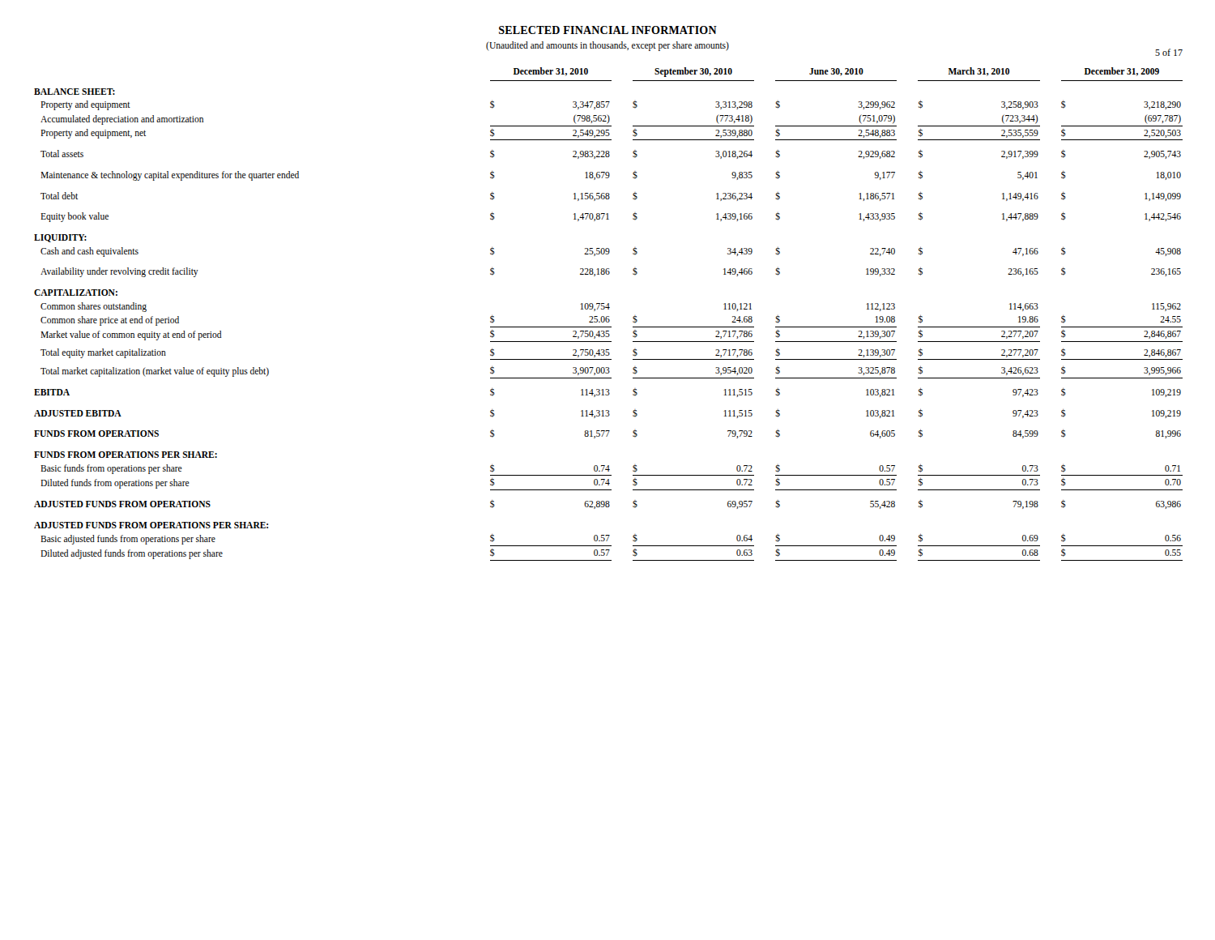5 of 17
SELECTED FINANCIAL INFORMATION
(Unaudited and amounts in thousands, except per share amounts)
| | | December 31, 2010 | | September 30, 2010 | | June 30, 2010 | | March 31, 2010 | | December 31, 2009 |
| --- | --- | --- | --- | --- | --- | --- | --- | --- | --- | --- |
| BALANCE SHEET: | | | | | | | | | | | | | | |
| Property and equipment | | $ | 3,347,857 | | $ | 3,313,298 | | $ | 3,299,962 | | $ | 3,258,903 | | $ | 3,218,290 |
| Accumulated depreciation and amortization | | | (798,562) | | | (773,418) | | | (751,079) | | | (723,344) | | | (697,787) |
| Property and equipment, net | | $ | 2,549,295 | | $ | 2,539,880 | | $ | 2,548,883 | | $ | 2,535,559 | | $ | 2,520,503 |
| Total assets | | $ | 2,983,228 | | $ | 3,018,264 | | $ | 2,929,682 | | $ | 2,917,399 | | $ | 2,905,743 |
| Maintenance & technology capital expenditures for the quarter ended | | $ | 18,679 | | $ | 9,835 | | $ | 9,177 | | $ | 5,401 | | $ | 18,010 |
| Total debt | | $ | 1,156,568 | | $ | 1,236,234 | | $ | 1,186,571 | | $ | 1,149,416 | | $ | 1,149,099 |
| Equity book value | | $ | 1,470,871 | | $ | 1,439,166 | | $ | 1,433,935 | | $ | 1,447,889 | | $ | 1,442,546 |
| LIQUIDITY: | | | | | | | | | | | | | | |
| Cash and cash equivalents | | $ | 25,509 | | $ | 34,439 | | $ | 22,740 | | $ | 47,166 | | $ | 45,908 |
| Availability under revolving credit facility | | $ | 228,186 | | $ | 149,466 | | $ | 199,332 | | $ | 236,165 | | $ | 236,165 |
| CAPITALIZATION: | | | | | | | | | | | | | | |
| Common shares outstanding | | | 109,754 | | | 110,121 | | | 112,123 | | | 114,663 | | | 115,962 |
| Common share price at end of period | | $ | 25.06 | | $ | 24.68 | | $ | 19.08 | | $ | 19.86 | | $ | 24.55 |
| Market value of common equity at end of period | | $ | 2,750,435 | | $ | 2,717,786 | | $ | 2,139,307 | | $ | 2,277,207 | | $ | 2,846,867 |
| Total equity market capitalization | | $ | 2,750,435 | | $ | 2,717,786 | | $ | 2,139,307 | | $ | 2,277,207 | | $ | 2,846,867 |
| Total market capitalization (market value of equity plus debt) | | $ | 3,907,003 | | $ | 3,954,020 | | $ | 3,325,878 | | $ | 3,426,623 | | $ | 3,995,966 |
| EBITDA | | $ | 114,313 | | $ | 111,515 | | $ | 103,821 | | $ | 97,423 | | $ | 109,219 |
| ADJUSTED EBITDA | | $ | 114,313 | | $ | 111,515 | | $ | 103,821 | | $ | 97,423 | | $ | 109,219 |
| FUNDS FROM OPERATIONS | | $ | 81,577 | | $ | 79,792 | | $ | 64,605 | | $ | 84,599 | | $ | 81,996 |
| FUNDS FROM OPERATIONS PER SHARE: | | | | | | | | | | | | | | |
| Basic funds from operations per share | | $ | 0.74 | | $ | 0.72 | | $ | 0.57 | | $ | 0.73 | | $ | 0.71 |
| Diluted funds from operations per share | | $ | 0.74 | | $ | 0.72 | | $ | 0.57 | | $ | 0.73 | | $ | 0.70 |
| ADJUSTED FUNDS FROM OPERATIONS | | $ | 62,898 | | $ | 69,957 | | $ | 55,428 | | $ | 79,198 | | $ | 63,986 |
| ADJUSTED FUNDS FROM OPERATIONS PER SHARE: | | | | | | | | | | | | | | |
| Basic adjusted funds from operations per share | | $ | 0.57 | | $ | 0.64 | | $ | 0.49 | | $ | 0.69 | | $ | 0.56 |
| Diluted adjusted funds from operations per share | | $ | 0.57 | | $ | 0.63 | | $ | 0.49 | | $ | 0.68 | | $ | 0.55 |